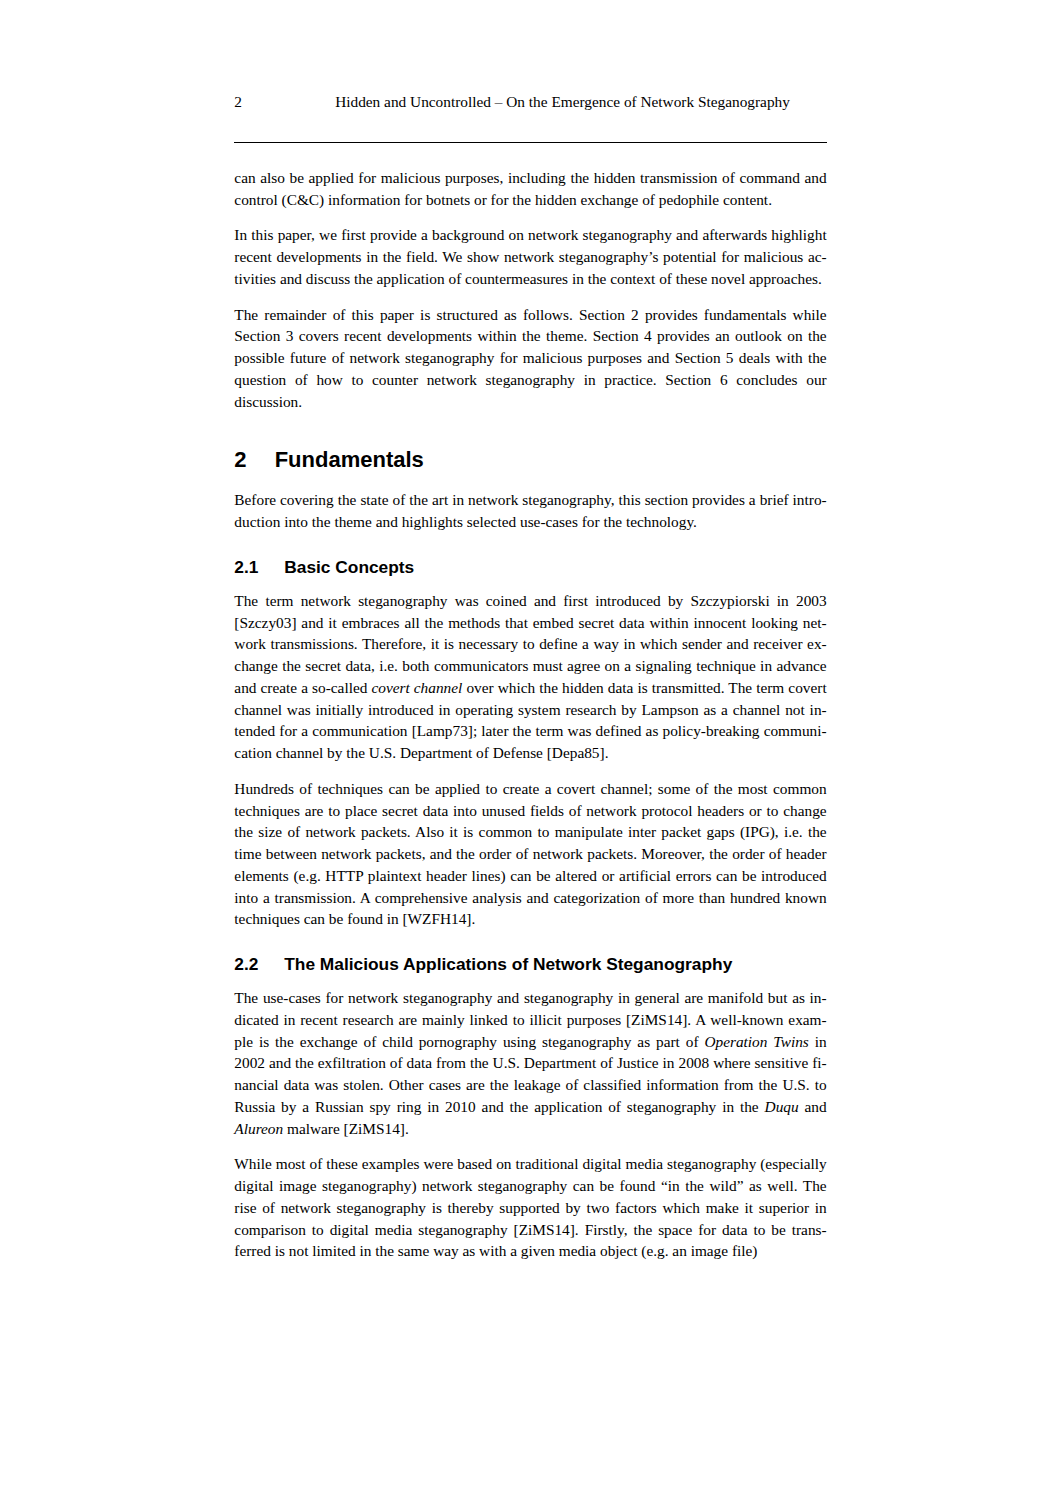2 Hidden and Uncontrolled – On the Emergence of Network Steganography
can also be applied for malicious purposes, including the hidden transmission of command and control (C&C) information for botnets or for the hidden exchange of pedophile content.
In this paper, we first provide a background on network steganography and afterwards highlight recent developments in the field. We show network steganography’s potential for malicious activities and discuss the application of countermeasures in the context of these novel approaches.
The remainder of this paper is structured as follows. Section 2 provides fundamentals while Section 3 covers recent developments within the theme. Section 4 provides an outlook on the possible future of network steganography for malicious purposes and Section 5 deals with the question of how to counter network steganography in practice. Section 6 concludes our discussion.
2 Fundamentals
Before covering the state of the art in network steganography, this section provides a brief introduction into the theme and highlights selected use-cases for the technology.
2.1 Basic Concepts
The term network steganography was coined and first introduced by Szczypiorski in 2003 [Szczy03] and it embraces all the methods that embed secret data within innocent looking network transmissions. Therefore, it is necessary to define a way in which sender and receiver exchange the secret data, i.e. both communicators must agree on a signaling technique in advance and create a so-called covert channel over which the hidden data is transmitted. The term covert channel was initially introduced in operating system research by Lampson as a channel not intended for a communication [Lamp73]; later the term was defined as policy-breaking communication channel by the U.S. Department of Defense [Depa85].
Hundreds of techniques can be applied to create a covert channel; some of the most common techniques are to place secret data into unused fields of network protocol headers or to change the size of network packets. Also it is common to manipulate inter packet gaps (IPG), i.e. the time between network packets, and the order of network packets. Moreover, the order of header elements (e.g. HTTP plaintext header lines) can be altered or artificial errors can be introduced into a transmission. A comprehensive analysis and categorization of more than hundred known techniques can be found in [WZFH14].
2.2 The Malicious Applications of Network Steganography
The use-cases for network steganography and steganography in general are manifold but as indicated in recent research are mainly linked to illicit purposes [ZiMS14]. A well-known example is the exchange of child pornography using steganography as part of Operation Twins in 2002 and the exfiltration of data from the U.S. Department of Justice in 2008 where sensitive financial data was stolen. Other cases are the leakage of classified information from the U.S. to Russia by a Russian spy ring in 2010 and the application of steganography in the Duqu and Alureon malware [ZiMS14].
While most of these examples were based on traditional digital media steganography (especially digital image steganography) network steganography can be found “in the wild” as well. The rise of network steganography is thereby supported by two factors which make it superior in comparison to digital media steganography [ZiMS14]. Firstly, the space for data to be transferred is not limited in the same way as with a given media object (e.g. an image file)